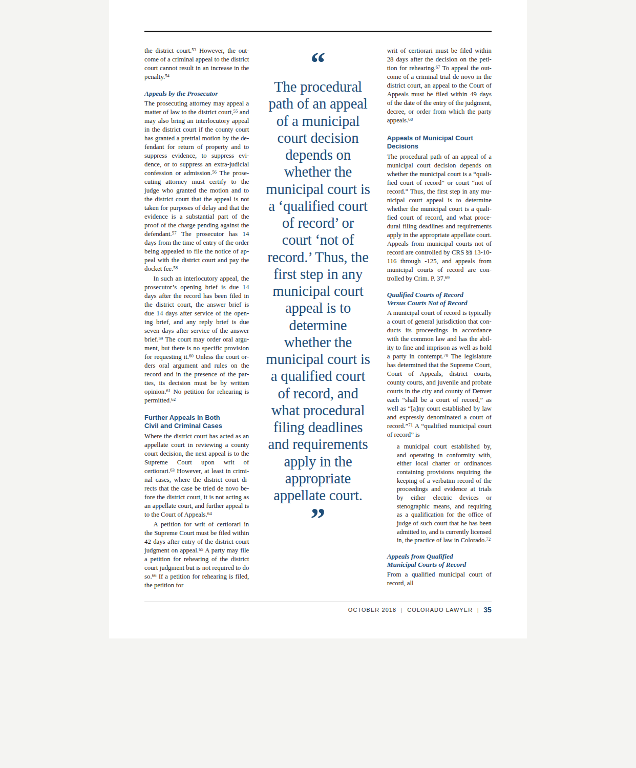the district court.53 However, the outcome of a criminal appeal to the district court cannot result in an increase in the penalty.54
Appeals by the Prosecutor
The prosecuting attorney may appeal a matter of law to the district court,55 and may also bring an interlocutory appeal in the district court if the county court has granted a pretrial motion by the defendant for return of property and to suppress evidence, to suppress evidence, or to suppress an extra-judicial confession or admission.56 The prosecuting attorney must certify to the judge who granted the motion and to the district court that the appeal is not taken for purposes of delay and that the evidence is a substantial part of the proof of the charge pending against the defendant.57 The prosecutor has 14 days from the time of entry of the order being appealed to file the notice of appeal with the district court and pay the docket fee.58
In such an interlocutory appeal, the prosecutor’s opening brief is due 14 days after the record has been filed in the district court, the answer brief is due 14 days after service of the opening brief, and any reply brief is due seven days after service of the answer brief.59 The court may order oral argument, but there is no specific provision for requesting it.60 Unless the court orders oral argument and rules on the record and in the presence of the parties, its decision must be by written opinion.61 No petition for rehearing is permitted.62
Further Appeals in Both
Civil and Criminal Cases
Where the district court has acted as an appellate court in reviewing a county court decision, the next appeal is to the Supreme Court upon writ of certiorari.63 However, at least in criminal cases, where the district court directs that the case be tried de novo before the district court, it is not acting as an appellate court, and further appeal is to the Court of Appeals.64
A petition for writ of certiorari in the Supreme Court must be filed within 42 days after entry of the district court judgment on appeal.65 A party may file a petition for rehearing of the district court judgment but is not required to do so.66 If a petition for rehearing is filed, the petition for
“
The procedural path of an appeal of a municipal court decision depends on whether the municipal court is a ‘qualified court of record’ or court ‘not of record.’ Thus, the first step in any municipal court appeal is to determine whether the municipal court is a qualified court of record, and what procedural filing deadlines and requirements apply in the appropriate appellate court.
”
writ of certiorari must be filed within 28 days after the decision on the petition for rehearing.67 To appeal the outcome of a criminal trial de novo in the district court, an appeal to the Court of Appeals must be filed within 49 days of the date of the entry of the judgment, decree, or order from which the party appeals.68
Appeals of Municipal Court Decisions
The procedural path of an appeal of a municipal court decision depends on whether the municipal court is a “qualified court of record” or court “not of record.” Thus, the first step in any municipal court appeal is to determine whether the municipal court is a qualified court of record, and what procedural filing deadlines and requirements apply in the appropriate appellate court. Appeals from municipal courts not of record are controlled by CRS §§ 13-10-116 through -125, and appeals from municipal courts of record are controlled by Crim. P. 37.69
Qualified Courts of Record
Versus Courts Not of Record
A municipal court of record is typically a court of general jurisdiction that conducts its proceedings in accordance with the common law and has the ability to fine and imprison as well as hold a party in contempt.70 The legislature has determined that the Supreme Court, Court of Appeals, district courts, county courts, and juvenile and probate courts in the city and county of Denver each “shall be a court of record,” as well as “[a]ny court established by law and expressly denominated a court of record.”71 A “qualified municipal court of record” is
a municipal court established by, and operating in conformity with, either local charter or ordinances containing provisions requiring the keeping of a verbatim record of the proceedings and evidence at trials by either electric devices or stenographic means, and requiring as a qualification for the office of judge of such court that he has been admitted to, and is currently licensed in, the practice of law in Colorado.72
Appeals from Qualified
Municipal Courts of Record
From a qualified municipal court of record, all
OCTOBER 2018 | COLORADO LAWYER | 35